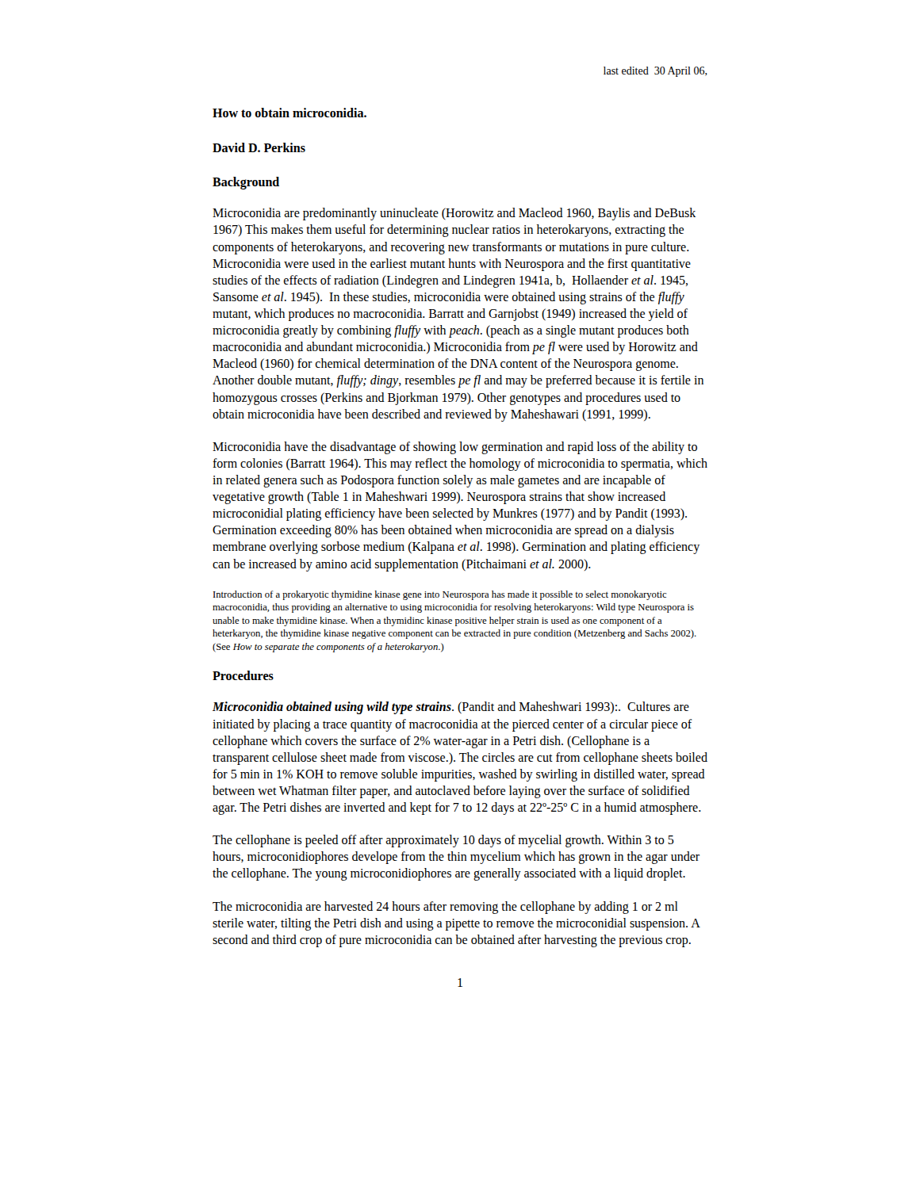last edited 30 April 06,
How to obtain microconidia.
David D. Perkins
Background
Microconidia are predominantly uninucleate (Horowitz and Macleod 1960, Baylis and DeBusk 1967) This makes them useful for determining nuclear ratios in heterokaryons, extracting the components of heterokaryons, and recovering new transformants or mutations in pure culture. Microconidia were used in the earliest mutant hunts with Neurospora and the first quantitative studies of the effects of radiation (Lindegren and Lindegren 1941a, b, Hollaender et al. 1945, Sansome et al. 1945). In these studies, microconidia were obtained using strains of the fluffy mutant, which produces no macroconidia. Barratt and Garnjobst (1949) increased the yield of microconidia greatly by combining fluffy with peach. (peach as a single mutant produces both macroconidia and abundant microconidia.) Microconidia from pe fl were used by Horowitz and Macleod (1960) for chemical determination of the DNA content of the Neurospora genome. Another double mutant, fluffy; dingy, resembles pe fl and may be preferred because it is fertile in homozygous crosses (Perkins and Bjorkman 1979). Other genotypes and procedures used to obtain microconidia have been described and reviewed by Maheshawari (1991, 1999).
Microconidia have the disadvantage of showing low germination and rapid loss of the ability to form colonies (Barratt 1964). This may reflect the homology of microconidia to spermatia, which in related genera such as Podospora function solely as male gametes and are incapable of vegetative growth (Table 1 in Maheshwari 1999). Neurospora strains that show increased microconidial plating efficiency have been selected by Munkres (1977) and by Pandit (1993). Germination exceeding 80% has been obtained when microconidia are spread on a dialysis membrane overlying sorbose medium (Kalpana et al. 1998). Germination and plating efficiency can be increased by amino acid supplementation (Pitchaimani et al. 2000).
Introduction of a prokaryotic thymidine kinase gene into Neurospora has made it possible to select monokaryotic macroconidia, thus providing an alternative to using microconidia for resolving heterokaryons: Wild type Neurospora is unable to make thymidine kinase. When a thymidinc kinase positive helper strain is used as one component of a heterkaryon, the thymidine kinase negative component can be extracted in pure condition (Metzenberg and Sachs 2002). (See How to separate the components of a heterokaryon.)
Procedures
Microconidia obtained using wild type strains. (Pandit and Maheshwari 1993):. Cultures are initiated by placing a trace quantity of macroconidia at the pierced center of a circular piece of cellophane which covers the surface of 2% water-agar in a Petri dish. (Cellophane is a transparent cellulose sheet made from viscose.). The circles are cut from cellophane sheets boiled for 5 min in 1% KOH to remove soluble impurities, washed by swirling in distilled water, spread between wet Whatman filter paper, and autoclaved before laying over the surface of solidified agar. The Petri dishes are inverted and kept for 7 to 12 days at 22º-25º C in a humid atmosphere.
The cellophane is peeled off after approximately 10 days of mycelial growth. Within 3 to 5 hours, microconidiophores develope from the thin mycelium which has grown in the agar under the cellophane. The young microconidiophores are generally associated with a liquid droplet.
The microconidia are harvested 24 hours after removing the cellophane by adding 1 or 2 ml sterile water, tilting the Petri dish and using a pipette to remove the microconidial suspension. A second and third crop of pure microconidia can be obtained after harvesting the previous crop.
1